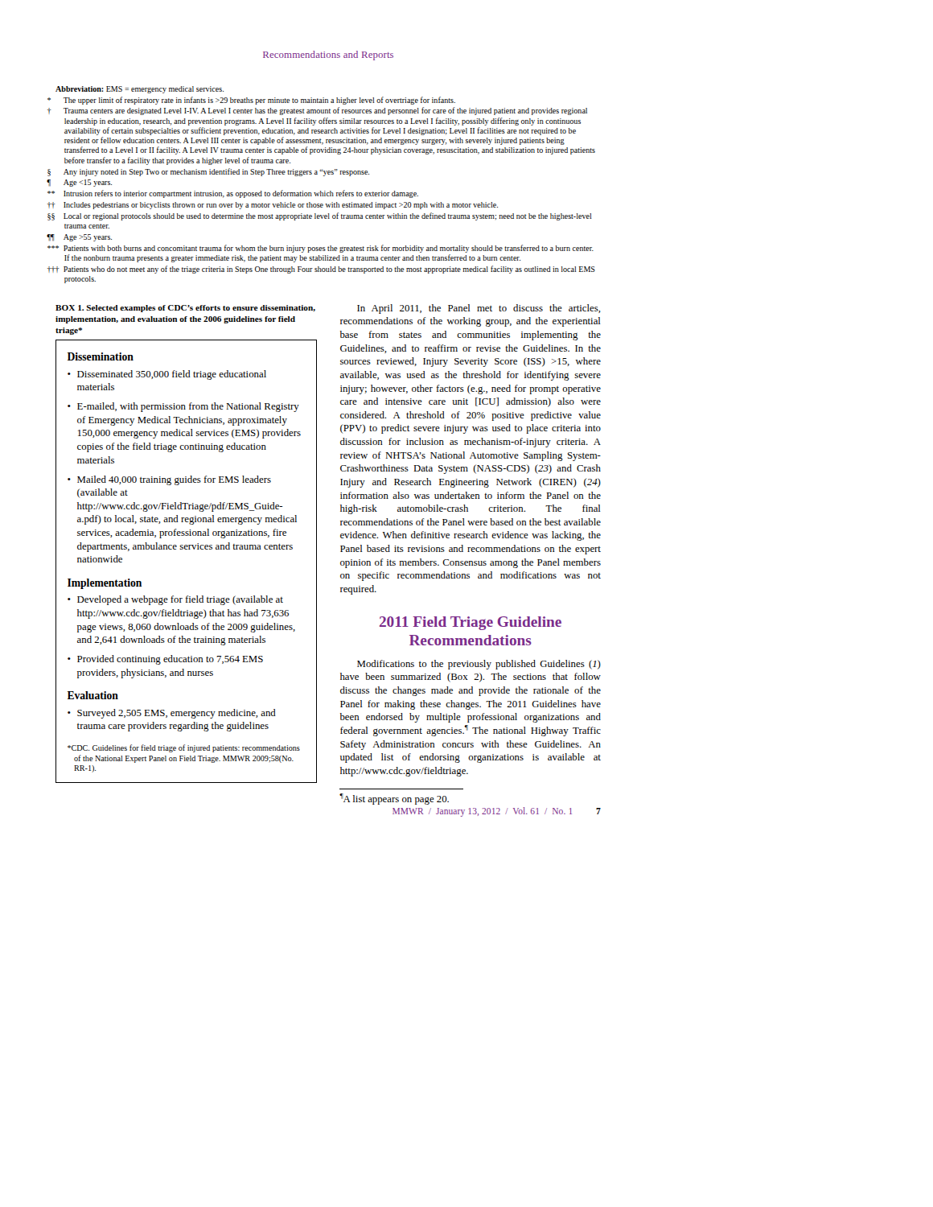Recommendations and Reports
Abbreviation: EMS = emergency medical services.
*The upper limit of respiratory rate in infants is >29 breaths per minute to maintain a higher level of overtriage for infants.
†Trauma centers are designated Level I-IV. A Level I center has the greatest amount of resources and personnel for care of the injured patient and provides regional leadership in education, research, and prevention programs. A Level II facility offers similar resources to a Level I facility, possibly differing only in continuous availability of certain subspecialties or sufficient prevention, education, and research activities for Level I designation; Level II facilities are not required to be resident or fellow education centers. A Level III center is capable of assessment, resuscitation, and emergency surgery, with severely injured patients being transferred to a Level I or II facility. A Level IV trauma center is capable of providing 24-hour physician coverage, resuscitation, and stabilization to injured patients before transfer to a facility that provides a higher level of trauma care.
§Any injury noted in Step Two or mechanism identified in Step Three triggers a “yes” response.
¶Age <15 years.
**Intrusion refers to interior compartment intrusion, as opposed to deformation which refers to exterior damage.
††Includes pedestrians or bicyclists thrown or run over by a motor vehicle or those with estimated impact >20 mph with a motor vehicle.
§§Local or regional protocols should be used to determine the most appropriate level of trauma center within the defined trauma system; need not be the highest-level trauma center.
¶¶Age >55 years.
***Patients with both burns and concomitant trauma for whom the burn injury poses the greatest risk for morbidity and mortality should be transferred to a burn center. If the nonburn trauma presents a greater immediate risk, the patient may be stabilized in a trauma center and then transferred to a burn center.
†††Patients who do not meet any of the triage criteria in Steps One through Four should be transported to the most appropriate medical facility as outlined in local EMS protocols.
BOX 1. Selected examples of CDC’s efforts to ensure dissemination, implementation, and evaluation of the 2006 guidelines for field triage*
Dissemination
Disseminated 350,000 field triage educational materials
E-mailed, with permission from the National Registry of Emergency Medical Technicians, approximately 150,000 emergency medical services (EMS) providers copies of the field triage continuing education materials
Mailed 40,000 training guides for EMS leaders (available at http://www.cdc.gov/FieldTriage/pdf/EMS_Guide-a.pdf) to local, state, and regional emergency medical services, academia, professional organizations, fire departments, ambulance services and trauma centers nationwide
Implementation
Developed a webpage for field triage (available at http://www.cdc.gov/fieldtriage) that has had 73,636 page views, 8,060 downloads of the 2009 guidelines, and 2,641 downloads of the training materials
Provided continuing education to 7,564 EMS providers, physicians, and nurses
Evaluation
Surveyed 2,505 EMS, emergency medicine, and trauma care providers regarding the guidelines
*CDC. Guidelines for field triage of injured patients: recommendations of the National Expert Panel on Field Triage. MMWR 2009;58(No. RR-1).
In April 2011, the Panel met to discuss the articles, recommendations of the working group, and the experiential base from states and communities implementing the Guidelines, and to reaffirm or revise the Guidelines. In the sources reviewed, Injury Severity Score (ISS) >15, where available, was used as the threshold for identifying severe injury; however, other factors (e.g., need for prompt operative care and intensive care unit [ICU] admission) also were considered. A threshold of 20% positive predictive value (PPV) to predict severe injury was used to place criteria into discussion for inclusion as mechanism-of-injury criteria. A review of NHTSA’s National Automotive Sampling System-Crashworthiness Data System (NASS-CDS) (23) and Crash Injury and Research Engineering Network (CIREN) (24) information also was undertaken to inform the Panel on the high-risk automobile-crash criterion. The final recommendations of the Panel were based on the best available evidence. When definitive research evidence was lacking, the Panel based its revisions and recommendations on the expert opinion of its members. Consensus among the Panel members on specific recommendations and modifications was not required.
2011 Field Triage Guideline Recommendations
Modifications to the previously published Guidelines (1) have been summarized (Box 2). The sections that follow discuss the changes made and provide the rationale of the Panel for making these changes. The 2011 Guidelines have been endorsed by multiple professional organizations and federal government agencies.¶ The national Highway Traffic Safety Administration concurs with these Guidelines. An updated list of endorsing organizations is available at http://www.cdc.gov/fieldtriage.
¶A list appears on page 20.
MMWR / January 13, 2012 / Vol. 61 / No. 17